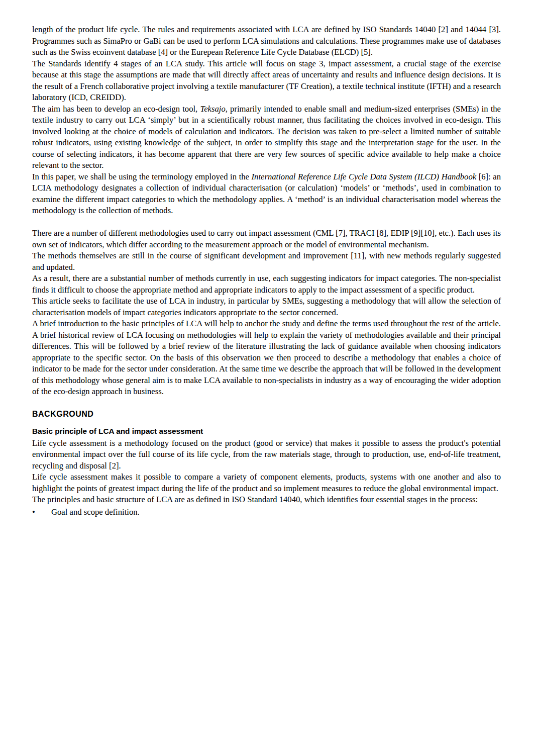length of the product life cycle. The rules and requirements associated with LCA are defined by ISO Standards 14040 [2] and 14044 [3]. Programmes such as SimaPro or GaBi can be used to perform LCA simulations and calculations. These programmes make use of databases such as the Swiss ecoinvent database [4] or the Eurepean Reference Life Cycle Database (ELCD) [5].
The Standards identify 4 stages of an LCA study. This article will focus on stage 3, impact assessment, a crucial stage of the exercise because at this stage the assumptions are made that will directly affect areas of uncertainty and results and influence design decisions. It is the result of a French collaborative project involving a textile manufacturer (TF Creation), a textile technical institute (IFTH) and a research laboratory (ICD, CREIDD).
The aim has been to develop an eco-design tool, Teksajo, primarily intended to enable small and medium-sized enterprises (SMEs) in the textile industry to carry out LCA ‘simply’ but in a scientifically robust manner, thus facilitating the choices involved in eco-design. This involved looking at the choice of models of calculation and indicators. The decision was taken to pre-select a limited number of suitable robust indicators, using existing knowledge of the subject, in order to simplify this stage and the interpretation stage for the user. In the course of selecting indicators, it has become apparent that there are very few sources of specific advice available to help make a choice relevant to the sector.
In this paper, we shall be using the terminology employed in the International Reference Life Cycle Data System (ILCD) Handbook [6]: an LCIA methodology designates a collection of individual characterisation (or calculation) ‘models’ or ‘methods’, used in combination to examine the different impact categories to which the methodology applies. A ‘method’ is an individual characterisation model whereas the methodology is the collection of methods.
There are a number of different methodologies used to carry out impact assessment (CML [7], TRACI [8], EDIP [9][10], etc.). Each uses its own set of indicators, which differ according to the measurement approach or the model of environmental mechanism.
The methods themselves are still in the course of significant development and improvement [11], with new methods regularly suggested and updated.
As a result, there are a substantial number of methods currently in use, each suggesting indicators for impact categories. The non-specialist finds it difficult to choose the appropriate method and appropriate indicators to apply to the impact assessment of a specific product.
This article seeks to facilitate the use of LCA in industry, in particular by SMEs, suggesting a methodology that will allow the selection of characterisation models of impact categories indicators appropriate to the sector concerned.
A brief introduction to the basic principles of LCA will help to anchor the study and define the terms used throughout the rest of the article. A brief historical review of LCA focusing on methodologies will help to explain the variety of methodologies available and their principal differences. This will be followed by a brief review of the literature illustrating the lack of guidance available when choosing indicators appropriate to the specific sector. On the basis of this observation we then proceed to describe a methodology that enables a choice of indicator to be made for the sector under consideration. At the same time we describe the approach that will be followed in the development of this methodology whose general aim is to make LCA available to non-specialists in industry as a way of encouraging the wider adoption of the eco-design approach in business.
BACKGROUND
Basic principle of LCA and impact assessment
Life cycle assessment is a methodology focused on the product (good or service) that makes it possible to assess the product's potential environmental impact over the full course of its life cycle, from the raw materials stage, through to production, use, end-of-life treatment, recycling and disposal [2].
Life cycle assessment makes it possible to compare a variety of component elements, products, systems with one another and also to highlight the points of greatest impact during the life of the product and so implement measures to reduce the global environmental impact.
The principles and basic structure of LCA are as defined in ISO Standard 14040, which identifies four essential stages in the process:
Goal and scope definition.